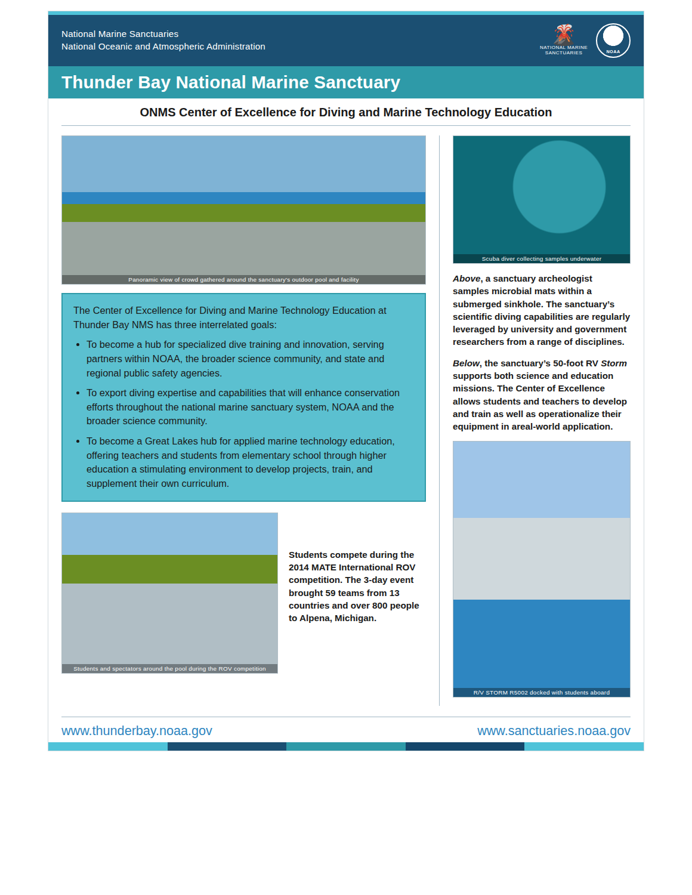National Marine Sanctuaries
National Oceanic and Atmospheric Administration
🌋 NATIONAL MARINE
SANCTUARIES
NOAA
Thunder Bay National Marine Sanctuary
ONMS Center of Excellence for Diving and Marine Technology Education
The Center of Excellence for Diving and Marine Technology Education at Thunder Bay NMS has three interrelated goals:
To become a hub for specialized dive training and innovation, serving partners within NOAA, the broader science community, and state and regional public safety agencies.
To export diving expertise and capabilities that will enhance conservation efforts throughout the national marine sanctuary system, NOAA and the broader science community.
To become a Great Lakes hub for applied marine technology education, offering teachers and students from elementary school through higher education a stimulating environment to develop projects, train, and supplement their own curriculum.
Students compete during the 2014 MATE International ROV competition. The 3-day event brought 59 teams from 13 countries and over 800 people to Alpena, Michigan.
Above, a sanctuary archeologist samples microbial mats within a submerged sinkhole. The sanctuary’s scientific diving capabilities are regularly leveraged by university and government researchers from a range of disciplines.
Below, the sanctuary’s 50-foot RV Storm supports both science and education missions. The Center of Excellence allows students and teachers to develop and train as well as operationalize their equipment in areal-world application.
www.thunderbay.noaa.gov www.sanctuaries.noaa.gov